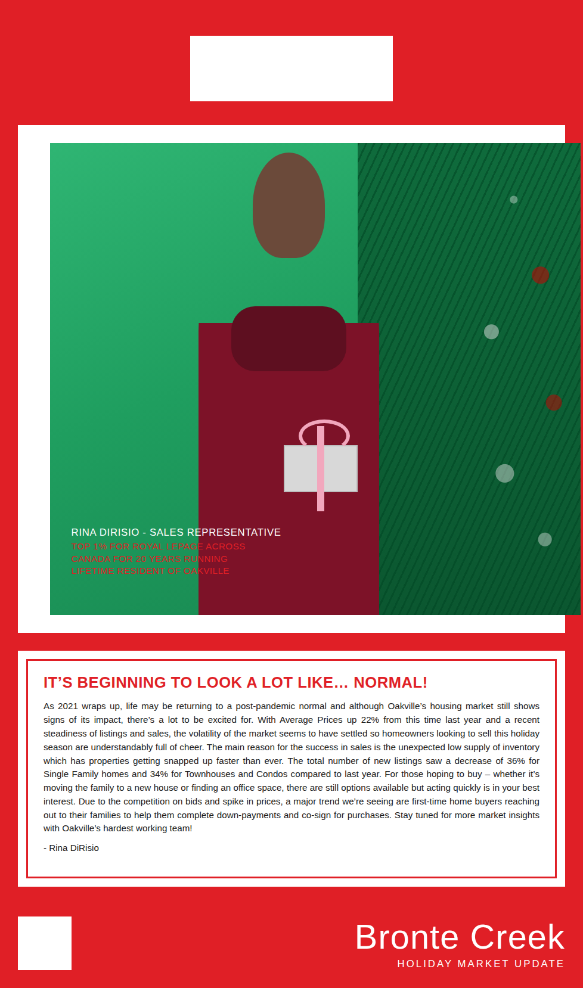Rina DiRisio - Sales Representative
Top 1% for Royal LePage across
Canada for 20 years running
Lifetime resident of Oakville
It’s beginning to look a lot like… normal!
As 2021 wraps up, life may be returning to a post-pandemic normal and although Oakville’s housing market still shows signs of its impact, there’s a lot to be excited for. With Average Prices up 22% from this time last year and a recent steadiness of listings and sales, the volatility of the market seems to have settled so homeowners looking to sell this holiday season are understandably full of cheer. The main reason for the success in sales is the unexpected low supply of inventory which has properties getting snapped up faster than ever. The total number of new listings saw a decrease of 36% for Single Family homes and 34% for Townhouses and Condos compared to last year. For those hoping to buy – whether it’s moving the family to a new house or finding an office space, there are still options available but acting quickly is in your best interest. Due to the competition on bids and spike in prices, a major trend we’re seeing are first-time home buyers reaching out to their families to help them complete down-payments and co-sign for purchases. Stay tuned for more market insights with Oakville’s hardest working team!
- Rina DiRisio
Bronte Creek
Holiday Market Update